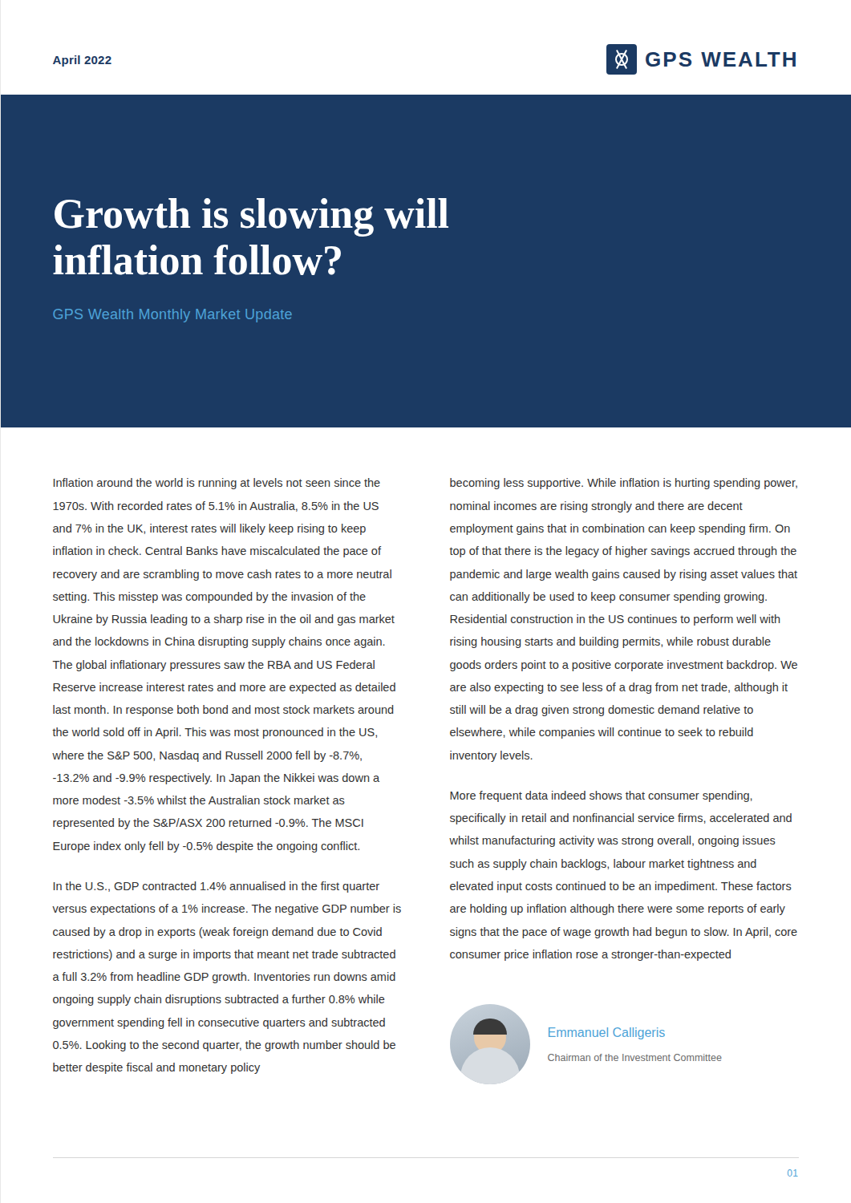April 2022
GPS WEALTH
Growth is slowing will inflation follow?
GPS Wealth Monthly Market Update
Inflation around the world is running at levels not seen since the 1970s. With recorded rates of 5.1% in Australia, 8.5% in the US and 7% in the UK, interest rates will likely keep rising to keep inflation in check. Central Banks have miscalculated the pace of recovery and are scrambling to move cash rates to a more neutral setting. This misstep was compounded by the invasion of the Ukraine by Russia leading to a sharp rise in the oil and gas market and the lockdowns in China disrupting supply chains once again. The global inflationary pressures saw the RBA and US Federal Reserve increase interest rates and more are expected as detailed last month. In response both bond and most stock markets around the world sold off in April. This was most pronounced in the US, where the S&P 500, Nasdaq and Russell 2000 fell by -8.7%, -13.2% and -9.9% respectively. In Japan the Nikkei was down a more modest -3.5% whilst the Australian stock market as represented by the S&P/ASX 200 returned -0.9%. The MSCI Europe index only fell by -0.5% despite the ongoing conflict.
In the U.S., GDP contracted 1.4% annualised in the first quarter versus expectations of a 1% increase. The negative GDP number is caused by a drop in exports (weak foreign demand due to Covid restrictions) and a surge in imports that meant net trade subtracted a full 3.2% from headline GDP growth. Inventories run downs amid ongoing supply chain disruptions subtracted a further 0.8% while government spending fell in consecutive quarters and subtracted 0.5%. Looking to the second quarter, the growth number should be better despite fiscal and monetary policy
becoming less supportive. While inflation is hurting spending power, nominal incomes are rising strongly and there are decent employment gains that in combination can keep spending firm. On top of that there is the legacy of higher savings accrued through the pandemic and large wealth gains caused by rising asset values that can additionally be used to keep consumer spending growing. Residential construction in the US continues to perform well with rising housing starts and building permits, while robust durable goods orders point to a positive corporate investment backdrop. We are also expecting to see less of a drag from net trade, although it still will be a drag given strong domestic demand relative to elsewhere, while companies will continue to seek to rebuild inventory levels.
More frequent data indeed shows that consumer spending, specifically in retail and nonfinancial service firms, accelerated and whilst manufacturing activity was strong overall, ongoing issues such as supply chain backlogs, labour market tightness and elevated input costs continued to be an impediment. These factors are holding up inflation although there were some reports of early signs that the pace of wage growth had begun to slow. In April, core consumer price inflation rose a stronger-than-expected
Emmanuel Calligeris
Chairman of the Investment Committee
01